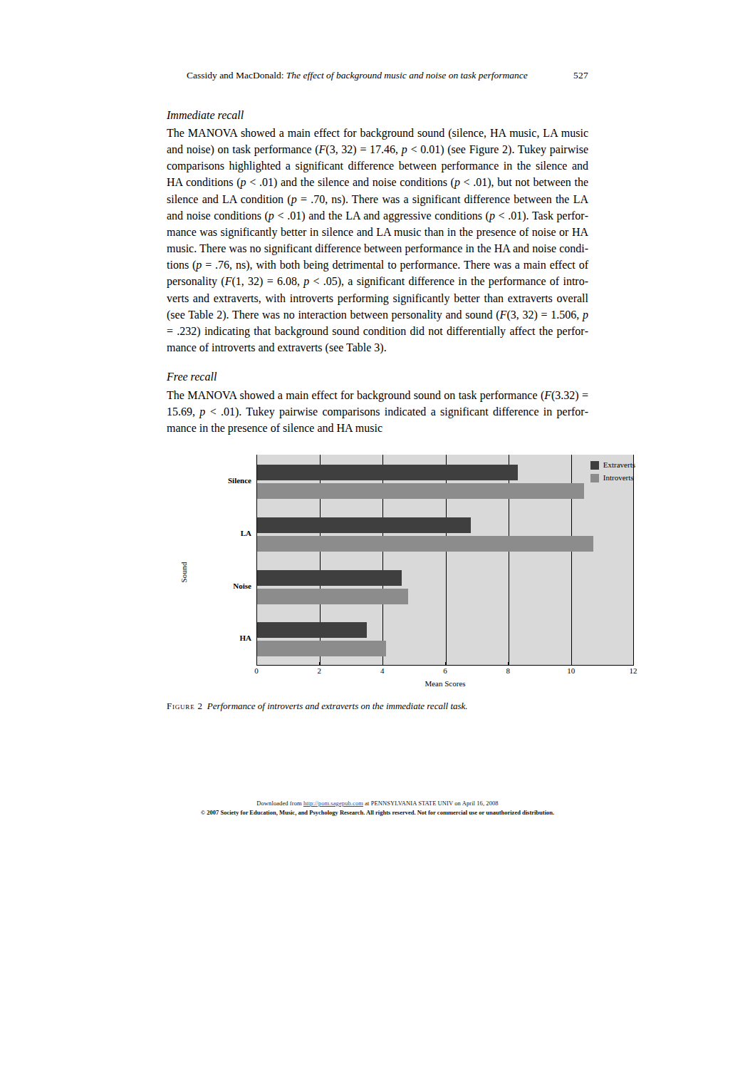Cassidy and MacDonald: The effect of background music and noise on task performance
527
Immediate recall
The MANOVA showed a main effect for background sound (silence, HA music, LA music and noise) on task performance (F(3, 32) = 17.46, p < 0.01) (see Figure 2). Tukey pairwise comparisons highlighted a significant difference between performance in the silence and HA conditions (p < .01) and the silence and noise conditions (p < .01), but not between the silence and LA condition (p = .70, ns). There was a significant difference between the LA and noise conditions (p < .01) and the LA and aggressive conditions (p < .01). Task performance was significantly better in silence and LA music than in the presence of noise or HA music. There was no significant difference between performance in the HA and noise conditions (p = .76, ns), with both being detrimental to performance. There was a main effect of personality (F(1, 32) = 6.08, p < .05), a significant difference in the performance of introverts and extraverts, with introverts performing significantly better than extraverts overall (see Table 2). There was no interaction between personality and sound (F(3, 32) = 1.506, p = .232) indicating that background sound condition did not differentially affect the performance of introverts and extraverts (see Table 3).
Free recall
The MANOVA showed a main effect for background sound on task performance (F(3.32) = 15.69, p < .01). Tukey pairwise comparisons indicated a significant difference in performance in the presence of silence and HA music
Sound
Silence
LA
Noise
HA
0
2
4
6
8
10
12
Mean Scores
Extraverts
Introverts
Figure 2 Performance of introverts and extraverts on the immediate recall task.
Downloaded from http://pom.sagepub.com at PENNSYLVANIA STATE UNIV on April 16, 2008
© 2007 Society for Education, Music, and Psychology Research. All rights reserved. Not for commercial use or unauthorized distribution.